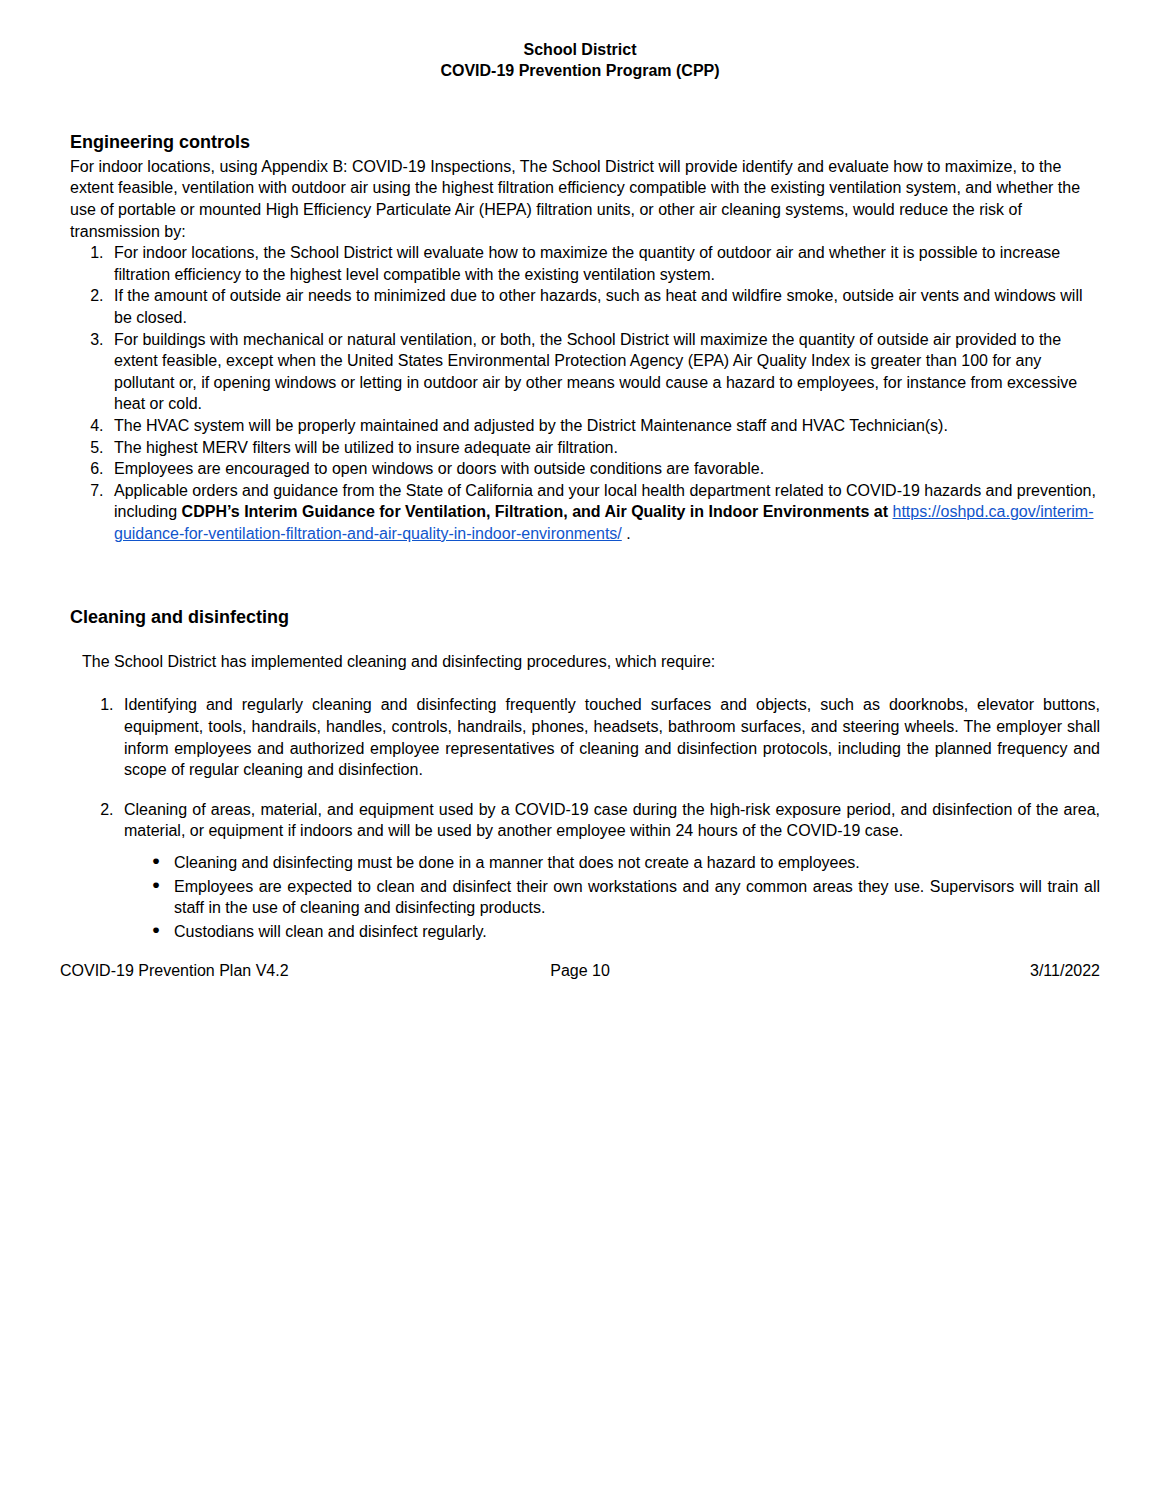School District
COVID-19 Prevention Program (CPP)
Engineering controls
For indoor locations, using Appendix B: COVID-19 Inspections, The School District will provide identify and evaluate how to maximize, to the extent feasible, ventilation with outdoor air using the highest filtration efficiency compatible with the existing ventilation system, and whether the use of portable or mounted High Efficiency Particulate Air (HEPA) filtration units, or other air cleaning systems, would reduce the risk of transmission by:
For indoor locations, the School District will evaluate how to maximize the quantity of outdoor air and whether it is possible to increase filtration efficiency to the highest level compatible with the existing ventilation system.
If the amount of outside air needs to minimized due to other hazards, such as heat and wildfire smoke, outside air vents and windows will be closed.
For buildings with mechanical or natural ventilation, or both, the School District will maximize the quantity of outside air provided to the extent feasible, except when the United States Environmental Protection Agency (EPA) Air Quality Index is greater than 100 for any pollutant or, if opening windows or letting in outdoor air by other means would cause a hazard to employees, for instance from excessive heat or cold.
The HVAC system will be properly maintained and adjusted by the District Maintenance staff and HVAC Technician(s).
The highest MERV filters will be utilized to insure adequate air filtration.
Employees are encouraged to open windows or doors with outside conditions are favorable.
Applicable orders and guidance from the State of California and your local health department related to COVID-19 hazards and prevention, including CDPH’s Interim Guidance for Ventilation, Filtration, and Air Quality in Indoor Environments at https://oshpd.ca.gov/interim-guidance-for-ventilation-filtration-and-air-quality-in-indoor-environments/ .
Cleaning and disinfecting
The School District has implemented cleaning and disinfecting procedures, which require:
Identifying and regularly cleaning and disinfecting frequently touched surfaces and objects, such as doorknobs, elevator buttons, equipment, tools, handrails, handles, controls, handrails, phones, headsets, bathroom surfaces, and steering wheels. The employer shall inform employees and authorized employee representatives of cleaning and disinfection protocols, including the planned frequency and scope of regular cleaning and disinfection.
Cleaning of areas, material, and equipment used by a COVID-19 case during the high-risk exposure period, and disinfection of the area, material, or equipment if indoors and will be used by another employee within 24 hours of the COVID-19 case.
Cleaning and disinfecting must be done in a manner that does not create a hazard to employees.
Employees are expected to clean and disinfect their own workstations and any common areas they use. Supervisors will train all staff in the use of cleaning and disinfecting products.
Custodians will clean and disinfect regularly.
COVID-19 Prevention Plan V4.2
Page 10
3/11/2022